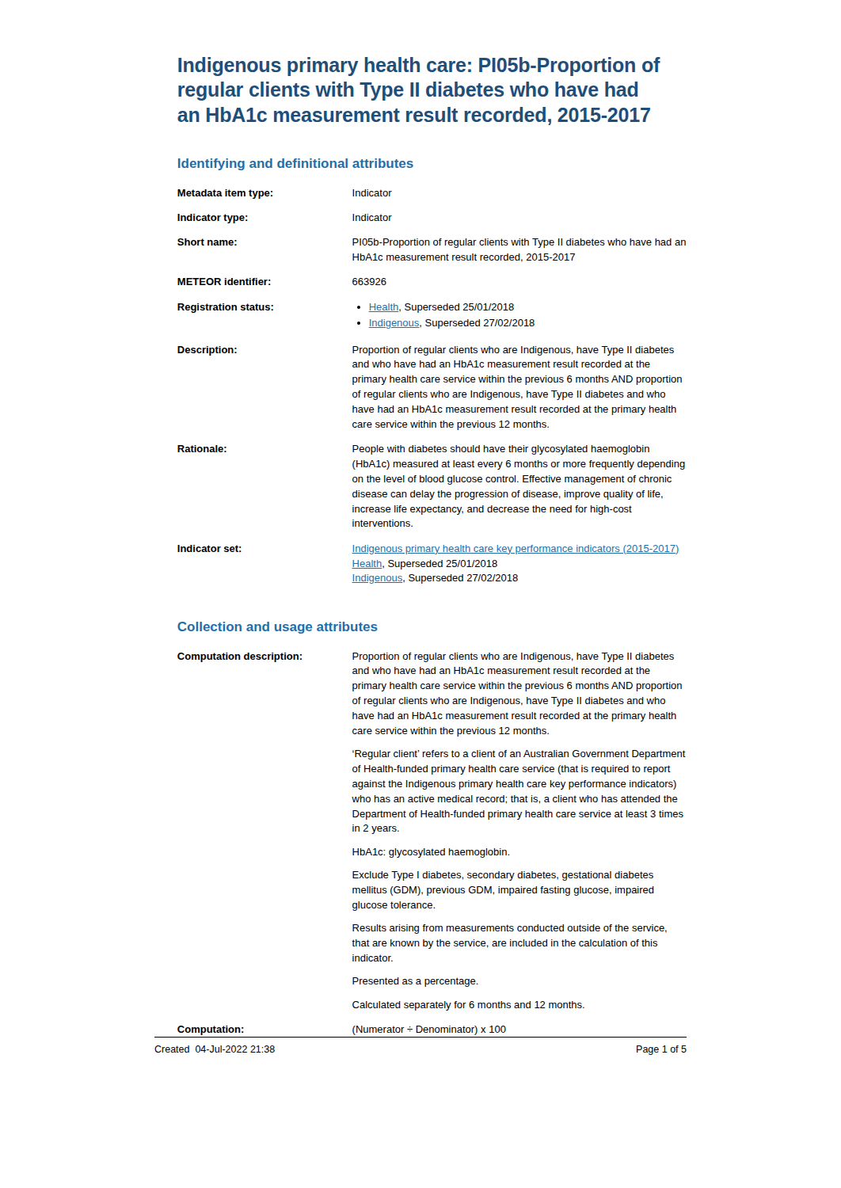Indigenous primary health care: PI05b-Proportion of
regular clients with Type II diabetes who have had
an HbA1c measurement result recorded, 2015-2017
Identifying and definitional attributes
| Metadata item type: | Indicator |
| Indicator type: | Indicator |
| Short name: | PI05b-Proportion of regular clients with Type II diabetes who have had an HbA1c measurement result recorded, 2015-2017 |
| METEOR identifier: | 663926 |
| Registration status: | Health , Superseded 25/01/2018 Indigenous , Superseded 27/02/2018 |
| Description: | Proportion of regular clients who are Indigenous, have Type II diabetes and who have had an HbA1c measurement result recorded at the primary health care service within the previous 6 months AND proportion of regular clients who are Indigenous, have Type II diabetes and who have had an HbA1c measurement result recorded at the primary health care service within the previous 12 months. |
| Rationale: | People with diabetes should have their glycosylated haemoglobin (HbA1c) measured at least every 6 months or more frequently depending on the level of blood glucose control. Effective management of chronic disease can delay the progression of disease, improve quality of life, increase life expectancy, and decrease the need for high-cost interventions. |
| Indicator set: | Indigenous primary health care key performance indicators (2015-2017) Health , Superseded 25/01/2018 Indigenous , Superseded 27/02/2018 |
Collection and usage attributes
| Computation description: | Proportion of regular clients who are Indigenous, have Type II diabetes and who have had an HbA1c measurement result recorded at the primary health care service within the previous 6 months AND proportion of regular clients who are Indigenous, have Type II diabetes and who have had an HbA1c measurement result recorded at the primary health care service within the previous 12 months. ‘Regular client’ refers to a client of an Australian Government Department of Health-funded primary health care service (that is required to report against the Indigenous primary health care key performance indicators) who has an active medical record; that is, a client who has attended the Department of Health-funded primary health care service at least 3 times in 2 years. HbA1c: glycosylated haemoglobin. Exclude Type I diabetes, secondary diabetes, gestational diabetes mellitus (GDM), previous GDM, impaired fasting glucose, impaired glucose tolerance. Results arising from measurements conducted outside of the service, that are known by the service, are included in the calculation of this indicator. Presented as a percentage. Calculated separately for 6 months and 12 months. |
| Computation: | (Numerator ÷ Denominator) x 100 |
Created 04-Jul-2022 21:38 Page 1 of 5